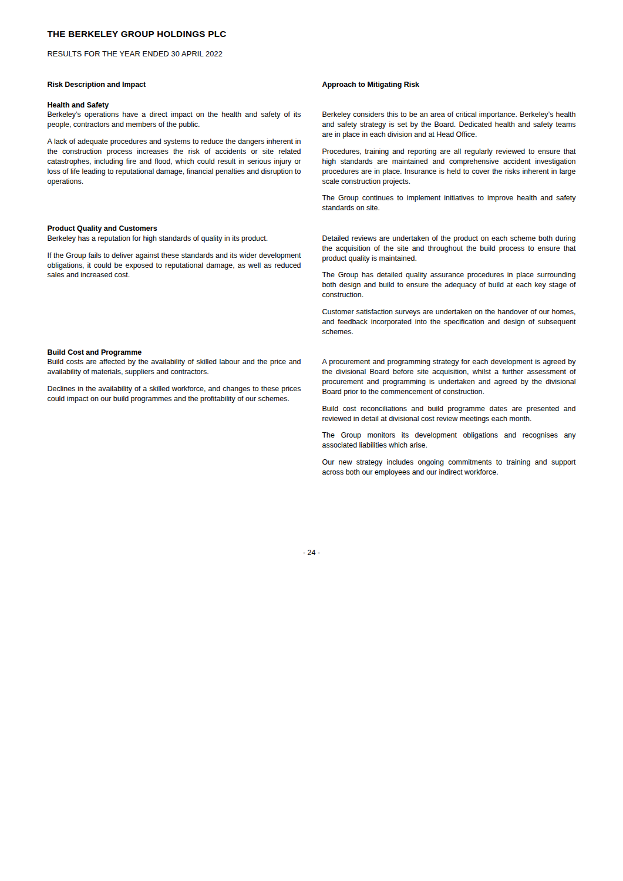The Berkeley Group Holdings plc
Results for the year ended 30 April 2022
| Risk Description and Impact | | Approach to Mitigating Risk |
| --- | --- | --- |
| Health and Safety |
| Berkeley’s operations have a direct impact on the health and safety of its people, contractors and members of the public. A lack of adequate procedures and systems to reduce the dangers inherent in the construction process increases the risk of accidents or site related catastrophes, including fire and flood, which could result in serious injury or loss of life leading to reputational damage, financial penalties and disruption to operations. | | Berkeley considers this to be an area of critical importance. Berkeley’s health and safety strategy is set by the Board. Dedicated health and safety teams are in place in each division and at Head Office. Procedures, training and reporting are all regularly reviewed to ensure that high standards are maintained and comprehensive accident investigation procedures are in place. Insurance is held to cover the risks inherent in large scale construction projects. The Group continues to implement initiatives to improve health and safety standards on site. |
| Product Quality and Customers |
| Berkeley has a reputation for high standards of quality in its product. If the Group fails to deliver against these standards and its wider development obligations, it could be exposed to reputational damage, as well as reduced sales and increased cost. | | Detailed reviews are undertaken of the product on each scheme both during the acquisition of the site and throughout the build process to ensure that product quality is maintained. The Group has detailed quality assurance procedures in place surrounding both design and build to ensure the adequacy of build at each key stage of construction. Customer satisfaction surveys are undertaken on the handover of our homes, and feedback incorporated into the specification and design of subsequent schemes. |
| Build Cost and Programme |
| Build costs are affected by the availability of skilled labour and the price and availability of materials, suppliers and contractors. Declines in the availability of a skilled workforce, and changes to these prices could impact on our build programmes and the profitability of our schemes. | | A procurement and programming strategy for each development is agreed by the divisional Board before site acquisition, whilst a further assessment of procurement and programming is undertaken and agreed by the divisional Board prior to the commencement of construction. Build cost reconciliations and build programme dates are presented and reviewed in detail at divisional cost review meetings each month. The Group monitors its development obligations and recognises any associated liabilities which arise. Our new strategy includes ongoing commitments to training and support across both our employees and our indirect workforce. |
- 24 -